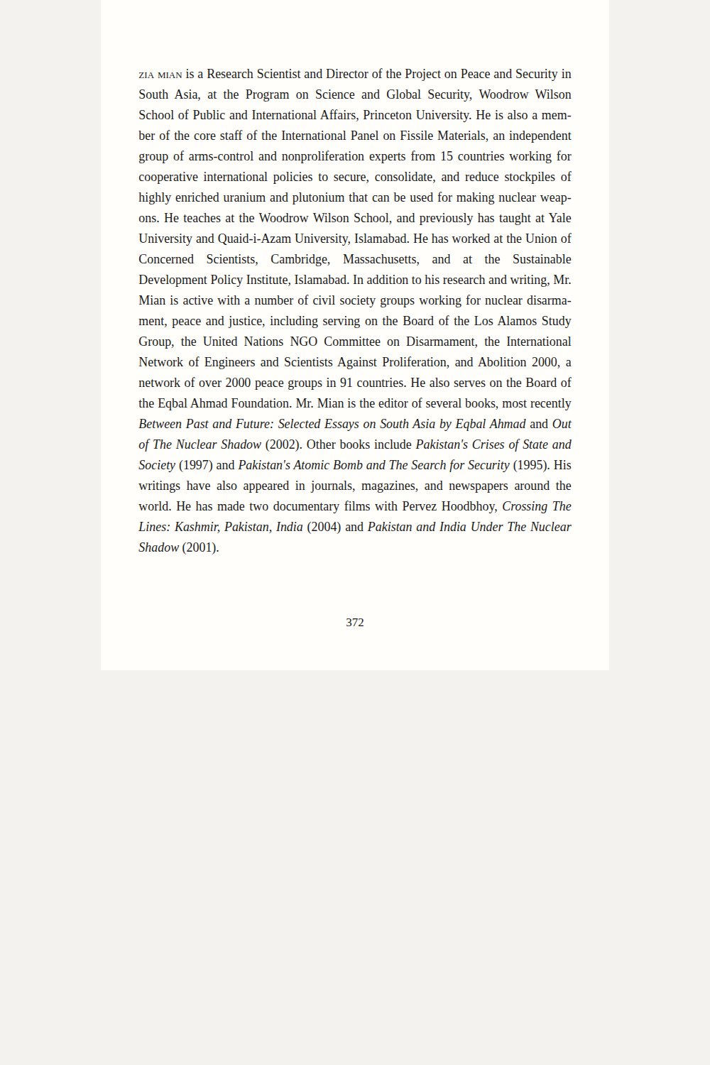Zia Mian is a Research Scientist and Director of the Project on Peace and Security in South Asia, at the Program on Science and Global Security, Woodrow Wilson School of Public and International Affairs, Princeton University. He is also a member of the core staff of the International Panel on Fissile Materials, an independent group of arms-control and nonproliferation experts from 15 countries working for cooperative international policies to secure, consolidate, and reduce stockpiles of highly enriched uranium and plutonium that can be used for making nuclear weapons. He teaches at the Woodrow Wilson School, and previously has taught at Yale University and Quaid-i-Azam University, Islamabad. He has worked at the Union of Concerned Scientists, Cambridge, Massachusetts, and at the Sustainable Development Policy Institute, Islamabad. In addition to his research and writing, Mr. Mian is active with a number of civil society groups working for nuclear disarmament, peace and justice, including serving on the Board of the Los Alamos Study Group, the United Nations NGO Committee on Disarmament, the International Network of Engineers and Scientists Against Proliferation, and Abolition 2000, a network of over 2000 peace groups in 91 countries. He also serves on the Board of the Eqbal Ahmad Foundation. Mr. Mian is the editor of several books, most recently Between Past and Future: Selected Essays on South Asia by Eqbal Ahmad and Out of The Nuclear Shadow (2002). Other books include Pakistan's Crises of State and Society (1997) and Pakistan's Atomic Bomb and The Search for Security (1995). His writings have also appeared in journals, magazines, and newspapers around the world. He has made two documentary films with Pervez Hoodbhoy, Crossing The Lines: Kashmir, Pakistan, India (2004) and Pakistan and India Under The Nuclear Shadow (2001).
372